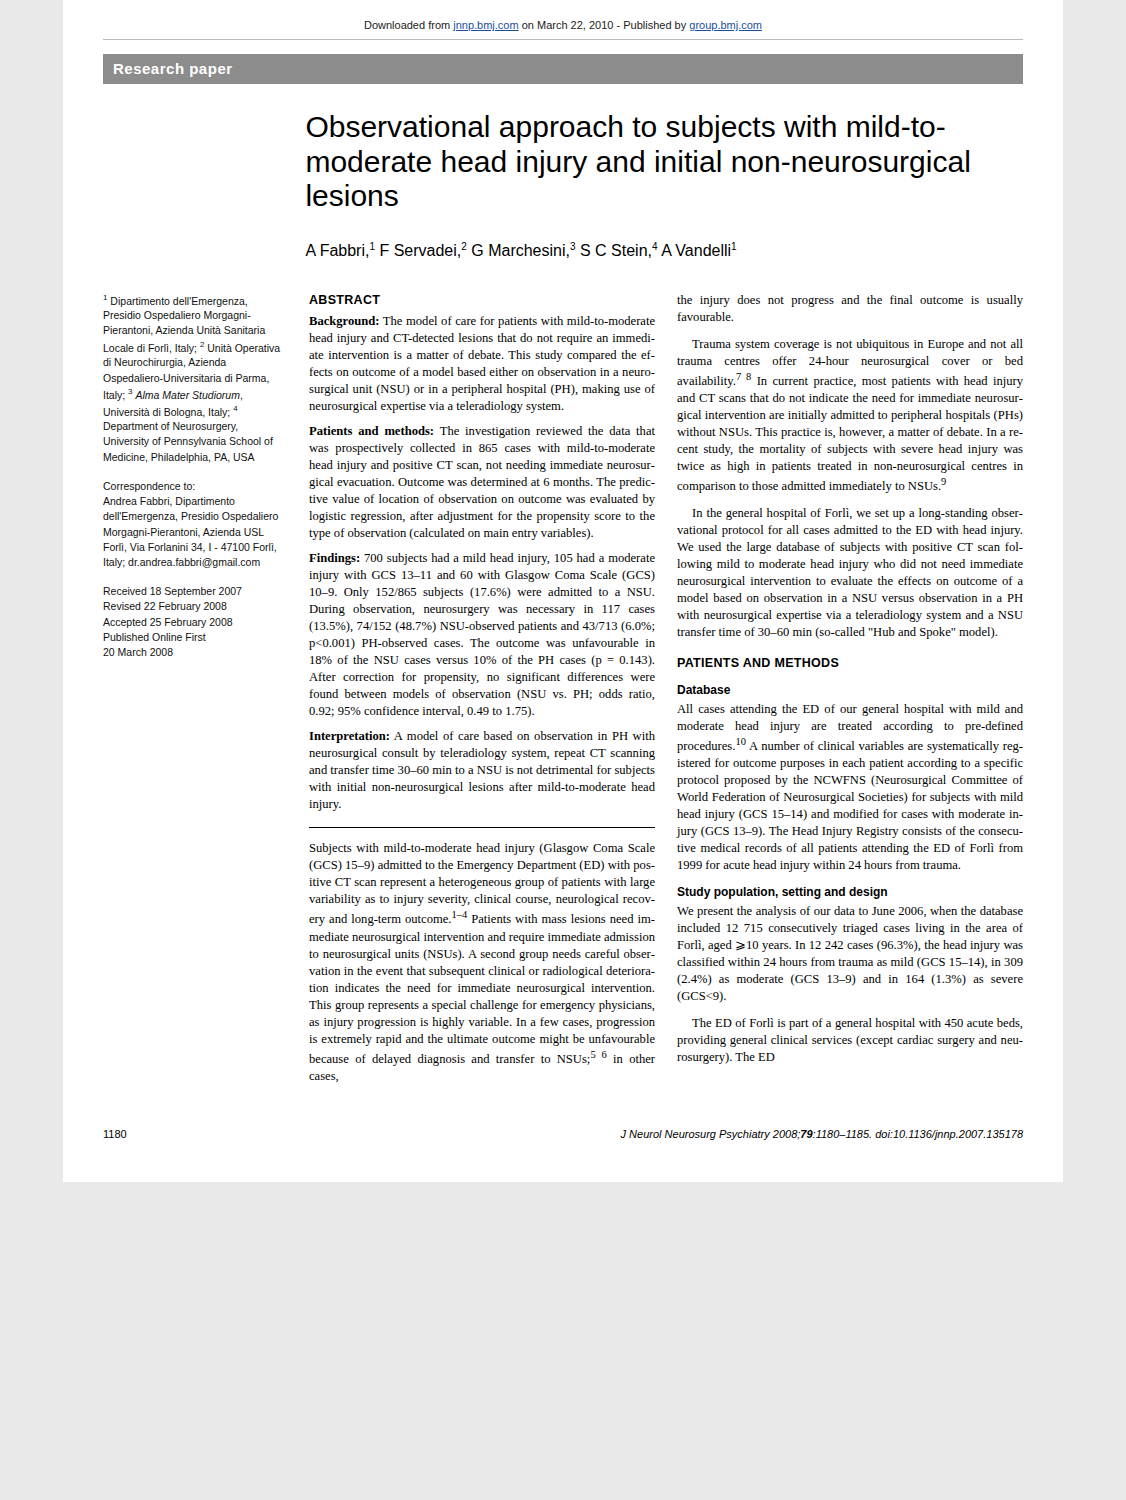Downloaded from jnnp.bmj.com on March 22, 2010 - Published by group.bmj.com
Research paper
Observational approach to subjects with mild-to-moderate head injury and initial non-neurosurgical lesions
A Fabbri,1 F Servadei,2 G Marchesini,3 S C Stein,4 A Vandelli1
1 Dipartimento dell'Emergenza, Presidio Ospedaliero Morgagni-Pierantoni, Azienda Unità Sanitaria Locale di Forlì, Italy; 2 Unità Operativa di Neurochirurgia, Azienda Ospedaliero-Universitaria di Parma, Italy; 3 Alma Mater Studiorum, Università di Bologna, Italy; 4 Department of Neurosurgery, University of Pennsylvania School of Medicine, Philadelphia, PA, USA
Correspondence to:
Andrea Fabbri, Dipartimento dell'Emergenza, Presidio Ospedaliero Morgagni-Pierantoni, Azienda USL Forlì, Via Forlanini 34, I - 47100 Forlì, Italy; dr.andrea.fabbri@gmail.com
Received 18 September 2007
Revised 22 February 2008
Accepted 25 February 2008
Published Online First
20 March 2008
ABSTRACT
Background: The model of care for patients with mild-to-moderate head injury and CT-detected lesions that do not require an immediate intervention is a matter of debate. This study compared the effects on outcome of a model based either on observation in a neurosurgical unit (NSU) or in a peripheral hospital (PH), making use of neurosurgical expertise via a teleradiology system.
Patients and methods: The investigation reviewed the data that was prospectively collected in 865 cases with mild-to-moderate head injury and positive CT scan, not needing immediate neurosurgical evacuation. Outcome was determined at 6 months. The predictive value of location of observation on outcome was evaluated by logistic regression, after adjustment for the propensity score to the type of observation (calculated on main entry variables).
Findings: 700 subjects had a mild head injury, 105 had a moderate injury with GCS 13–11 and 60 with Glasgow Coma Scale (GCS) 10–9. Only 152/865 subjects (17.6%) were admitted to a NSU. During observation, neurosurgery was necessary in 117 cases (13.5%), 74/152 (48.7%) NSU-observed patients and 43/713 (6.0%; p<0.001) PH-observed cases. The outcome was unfavourable in 18% of the NSU cases versus 10% of the PH cases (p = 0.143). After correction for propensity, no significant differences were found between models of observation (NSU vs. PH; odds ratio, 0.92; 95% confidence interval, 0.49 to 1.75).
Interpretation: A model of care based on observation in PH with neurosurgical consult by teleradiology system, repeat CT scanning and transfer time 30–60 min to a NSU is not detrimental for subjects with initial non-neurosurgical lesions after mild-to-moderate head injury.
Subjects with mild-to-moderate head injury (Glasgow Coma Scale (GCS) 15–9) admitted to the Emergency Department (ED) with positive CT scan represent a heterogeneous group of patients with large variability as to injury severity, clinical course, neurological recovery and long-term outcome.1–4 Patients with mass lesions need immediate neurosurgical intervention and require immediate admission to neurosurgical units (NSUs). A second group needs careful observation in the event that subsequent clinical or radiological deterioration indicates the need for immediate neurosurgical intervention. This group represents a special challenge for emergency physicians, as injury progression is highly variable. In a few cases, progression is extremely rapid and the ultimate outcome might be unfavourable because of delayed diagnosis and transfer to NSUs;5 6 in other cases,
the injury does not progress and the final outcome is usually favourable.
Trauma system coverage is not ubiquitous in Europe and not all trauma centres offer 24-hour neurosurgical cover or bed availability.7 8 In current practice, most patients with head injury and CT scans that do not indicate the need for immediate neurosurgical intervention are initially admitted to peripheral hospitals (PHs) without NSUs. This practice is, however, a matter of debate. In a recent study, the mortality of subjects with severe head injury was twice as high in patients treated in non-neurosurgical centres in comparison to those admitted immediately to NSUs.9
In the general hospital of Forlì, we set up a long-standing observational protocol for all cases admitted to the ED with head injury. We used the large database of subjects with positive CT scan following mild to moderate head injury who did not need immediate neurosurgical intervention to evaluate the effects on outcome of a model based on observation in a NSU versus observation in a PH with neurosurgical expertise via a teleradiology system and a NSU transfer time of 30–60 min (so-called "Hub and Spoke" model).
Patients and methods
Database
All cases attending the ED of our general hospital with mild and moderate head injury are treated according to pre-defined procedures.10 A number of clinical variables are systematically registered for outcome purposes in each patient according to a specific protocol proposed by the NCWFNS (Neurosurgical Committee of World Federation of Neurosurgical Societies) for subjects with mild head injury (GCS 15–14) and modified for cases with moderate injury (GCS 13–9). The Head Injury Registry consists of the consecutive medical records of all patients attending the ED of Forlì from 1999 for acute head injury within 24 hours from trauma.
Study population, setting and design
We present the analysis of our data to June 2006, when the database included 12 715 consecutively triaged cases living in the area of Forlì, aged ⩾10 years. In 12 242 cases (96.3%), the head injury was classified within 24 hours from trauma as mild (GCS 15–14), in 309 (2.4%) as moderate (GCS 13–9) and in 164 (1.3%) as severe (GCS<9).
The ED of Forlì is part of a general hospital with 450 acute beds, providing general clinical services (except cardiac surgery and neurosurgery). The ED
1180
J Neurol Neurosurg Psychiatry 2008;79:1180–1185. doi:10.1136/jnnp.2007.135178